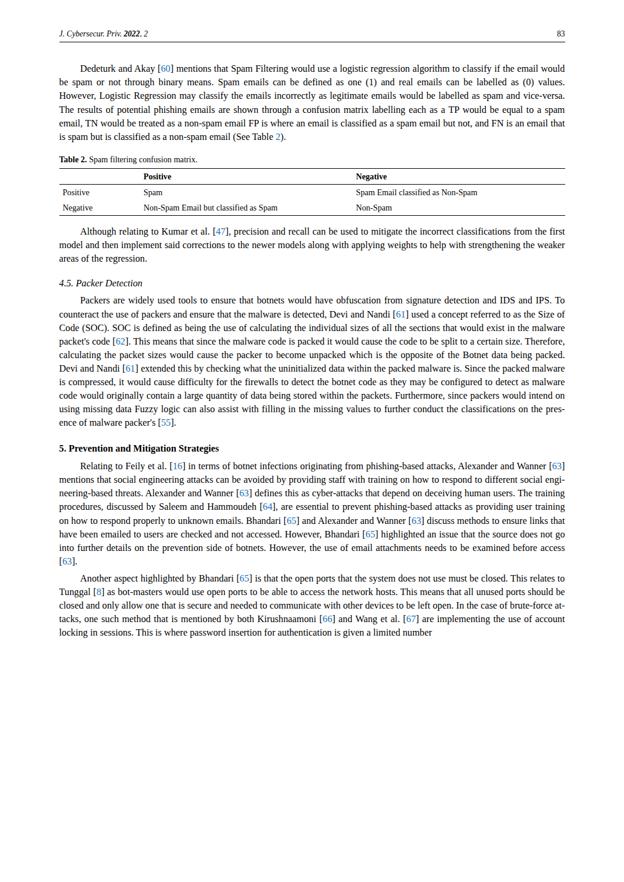J. Cybersecur. Priv. 2022, 2 83
Dedeturk and Akay [60] mentions that Spam Filtering would use a logistic regression algorithm to classify if the email would be spam or not through binary means. Spam emails can be defined as one (1) and real emails can be labelled as (0) values. However, Logistic Regression may classify the emails incorrectly as legitimate emails would be labelled as spam and vice-versa. The results of potential phishing emails are shown through a confusion matrix labelling each as a TP would be equal to a spam email, TN would be treated as a non-spam email FP is where an email is classified as a spam email but not, and FN is an email that is spam but is classified as a non-spam email (See Table 2).
Table 2. Spam filtering confusion matrix.
| | Positive | Negative |
| --- | --- | --- |
| Positive | Spam | Spam Email classified as Non-Spam |
| Negative | Non-Spam Email but classified as Spam | Non-Spam |
Although relating to Kumar et al. [47], precision and recall can be used to mitigate the incorrect classifications from the first model and then implement said corrections to the newer models along with applying weights to help with strengthening the weaker areas of the regression.
4.5. Packer Detection
Packers are widely used tools to ensure that botnets would have obfuscation from signature detection and IDS and IPS. To counteract the use of packers and ensure that the malware is detected, Devi and Nandi [61] used a concept referred to as the Size of Code (SOC). SOC is defined as being the use of calculating the individual sizes of all the sections that would exist in the malware packet's code [62]. This means that since the malware code is packed it would cause the code to be split to a certain size. Therefore, calculating the packet sizes would cause the packer to become unpacked which is the opposite of the Botnet data being packed. Devi and Nandi [61] extended this by checking what the uninitialized data within the packed malware is. Since the packed malware is compressed, it would cause difficulty for the firewalls to detect the botnet code as they may be configured to detect as malware code would originally contain a large quantity of data being stored within the packets. Furthermore, since packers would intend on using missing data Fuzzy logic can also assist with filling in the missing values to further conduct the classifications on the presence of malware packer's [55].
5. Prevention and Mitigation Strategies
Relating to Feily et al. [16] in terms of botnet infections originating from phishing-based attacks, Alexander and Wanner [63] mentions that social engineering attacks can be avoided by providing staff with training on how to respond to different social engineering-based threats. Alexander and Wanner [63] defines this as cyber-attacks that depend on deceiving human users. The training procedures, discussed by Saleem and Hammoudeh [64], are essential to prevent phishing-based attacks as providing user training on how to respond properly to unknown emails. Bhandari [65] and Alexander and Wanner [63] discuss methods to ensure links that have been emailed to users are checked and not accessed. However, Bhandari [65] highlighted an issue that the source does not go into further details on the prevention side of botnets. However, the use of email attachments needs to be examined before access [63].
Another aspect highlighted by Bhandari [65] is that the open ports that the system does not use must be closed. This relates to Tunggal [8] as bot-masters would use open ports to be able to access the network hosts. This means that all unused ports should be closed and only allow one that is secure and needed to communicate with other devices to be left open. In the case of brute-force attacks, one such method that is mentioned by both Kirushnaamoni [66] and Wang et al. [67] are implementing the use of account locking in sessions. This is where password insertion for authentication is given a limited number